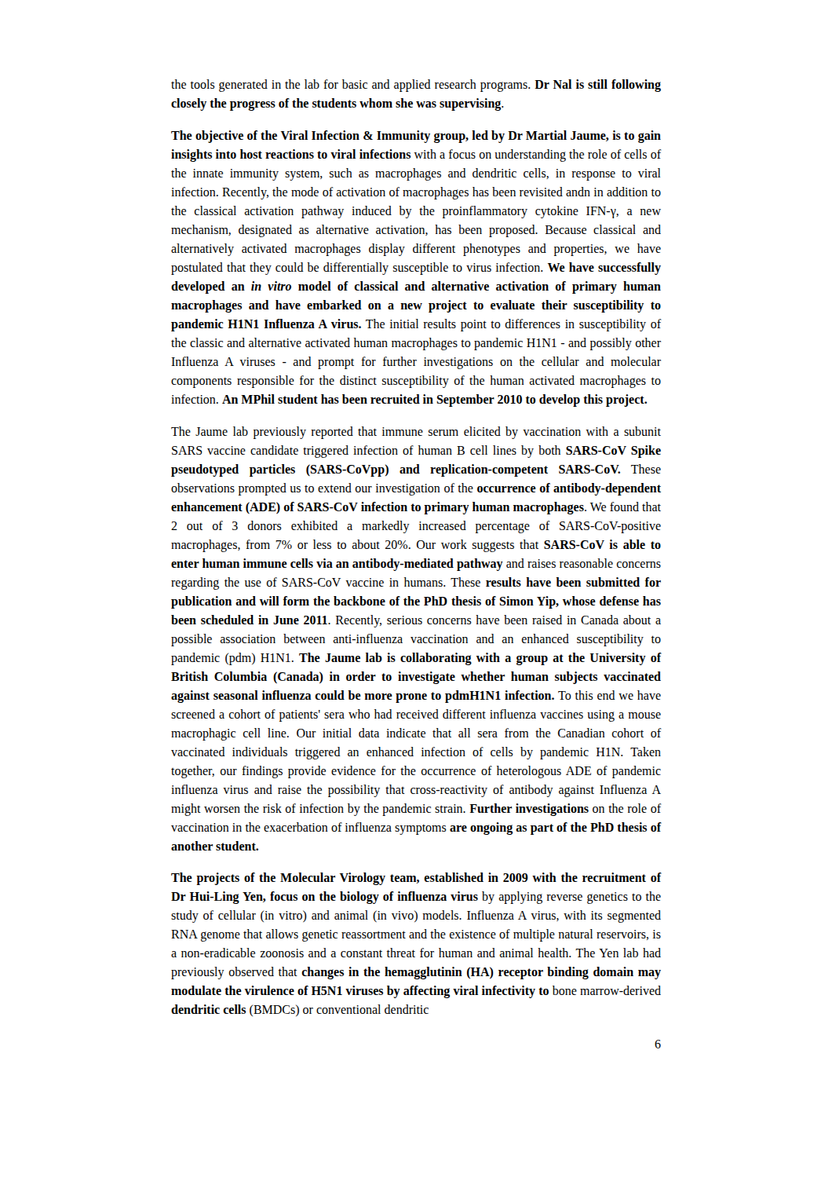the tools generated in the lab for basic and applied research programs. Dr Nal is still following closely the progress of the students whom she was supervising.
The objective of the Viral Infection & Immunity group, led by Dr Martial Jaume, is to gain insights into host reactions to viral infections with a focus on understanding the role of cells of the innate immunity system, such as macrophages and dendritic cells, in response to viral infection. Recently, the mode of activation of macrophages has been revisited andn in addition to the classical activation pathway induced by the proinflammatory cytokine IFN-γ, a new mechanism, designated as alternative activation, has been proposed. Because classical and alternatively activated macrophages display different phenotypes and properties, we have postulated that they could be differentially susceptible to virus infection. We have successfully developed an in vitro model of classical and alternative activation of primary human macrophages and have embarked on a new project to evaluate their susceptibility to pandemic H1N1 Influenza A virus. The initial results point to differences in susceptibility of the classic and alternative activated human macrophages to pandemic H1N1 - and possibly other Influenza A viruses - and prompt for further investigations on the cellular and molecular components responsible for the distinct susceptibility of the human activated macrophages to infection. An MPhil student has been recruited in September 2010 to develop this project.
The Jaume lab previously reported that immune serum elicited by vaccination with a subunit SARS vaccine candidate triggered infection of human B cell lines by both SARS-CoV Spike pseudotyped particles (SARS-CoVpp) and replication-competent SARS-CoV. These observations prompted us to extend our investigation of the occurrence of antibody-dependent enhancement (ADE) of SARS-CoV infection to primary human macrophages. We found that 2 out of 3 donors exhibited a markedly increased percentage of SARS-CoV-positive macrophages, from 7% or less to about 20%. Our work suggests that SARS-CoV is able to enter human immune cells via an antibody-mediated pathway and raises reasonable concerns regarding the use of SARS-CoV vaccine in humans. These results have been submitted for publication and will form the backbone of the PhD thesis of Simon Yip, whose defense has been scheduled in June 2011. Recently, serious concerns have been raised in Canada about a possible association between anti-influenza vaccination and an enhanced susceptibility to pandemic (pdm) H1N1. The Jaume lab is collaborating with a group at the University of British Columbia (Canada) in order to investigate whether human subjects vaccinated against seasonal influenza could be more prone to pdmH1N1 infection. To this end we have screened a cohort of patients' sera who had received different influenza vaccines using a mouse macrophagic cell line. Our initial data indicate that all sera from the Canadian cohort of vaccinated individuals triggered an enhanced infection of cells by pandemic H1N. Taken together, our findings provide evidence for the occurrence of heterologous ADE of pandemic influenza virus and raise the possibility that cross-reactivity of antibody against Influenza A might worsen the risk of infection by the pandemic strain. Further investigations on the role of vaccination in the exacerbation of influenza symptoms are ongoing as part of the PhD thesis of another student.
The projects of the Molecular Virology team, established in 2009 with the recruitment of Dr Hui-Ling Yen, focus on the biology of influenza virus by applying reverse genetics to the study of cellular (in vitro) and animal (in vivo) models. Influenza A virus, with its segmented RNA genome that allows genetic reassortment and the existence of multiple natural reservoirs, is a non-eradicable zoonosis and a constant threat for human and animal health. The Yen lab had previously observed that changes in the hemagglutinin (HA) receptor binding domain may modulate the virulence of H5N1 viruses by affecting viral infectivity to bone marrow-derived dendritic cells (BMDCs) or conventional dendritic
6